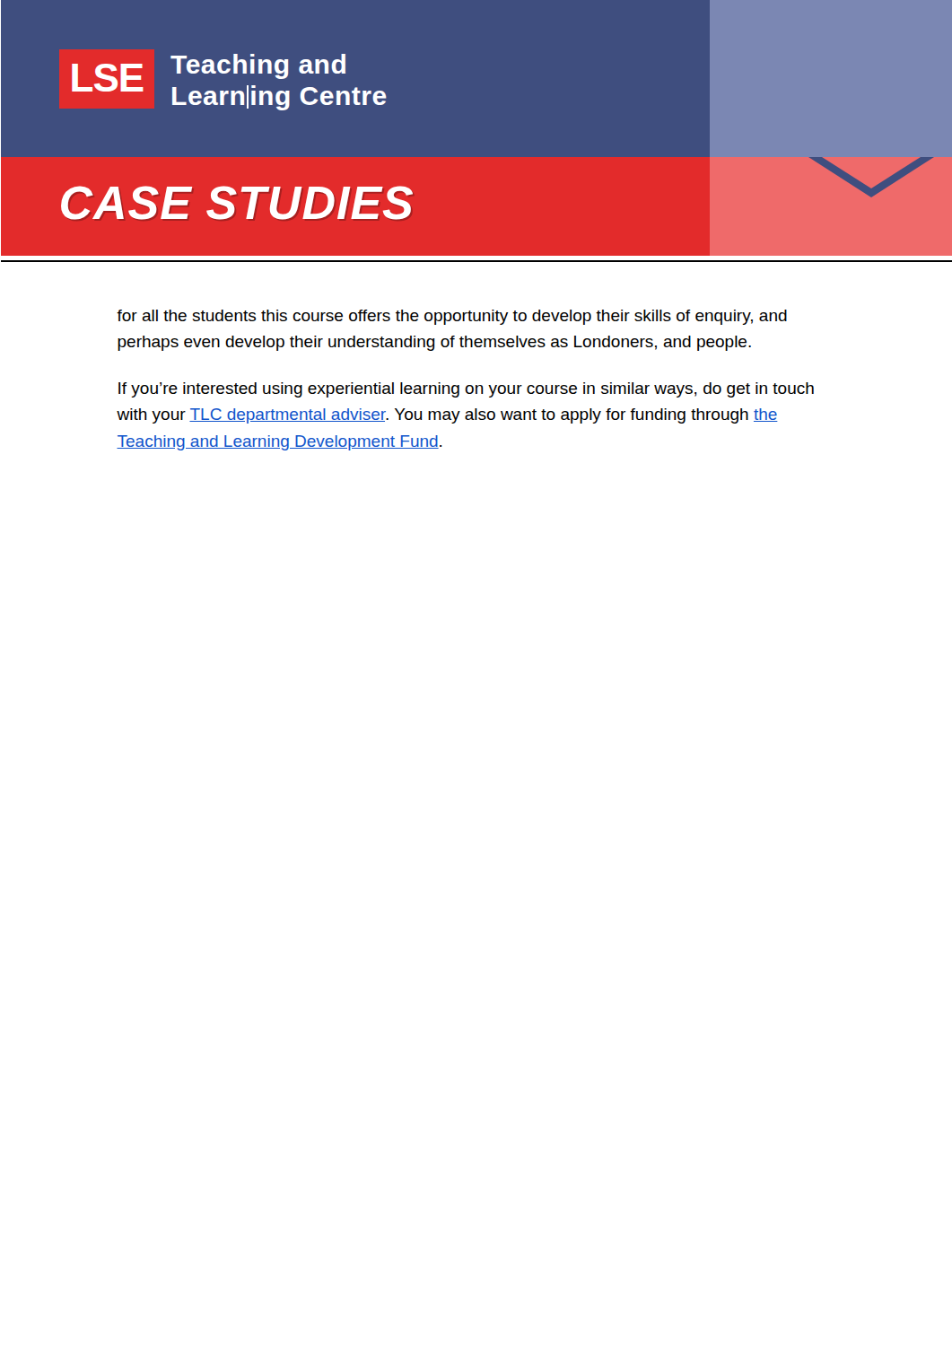LSE
Teaching and
Learn ing Centre
CASE STUDIES
for all the students this course offers the opportunity to develop their skills of enquiry, and perhaps even develop their understanding of themselves as Londoners, and people.
If you’re interested using experiential learning on your course in similar ways, do get in touch with your TLC departmental adviser. You may also want to apply for funding through the Teaching and Learning Development Fund.